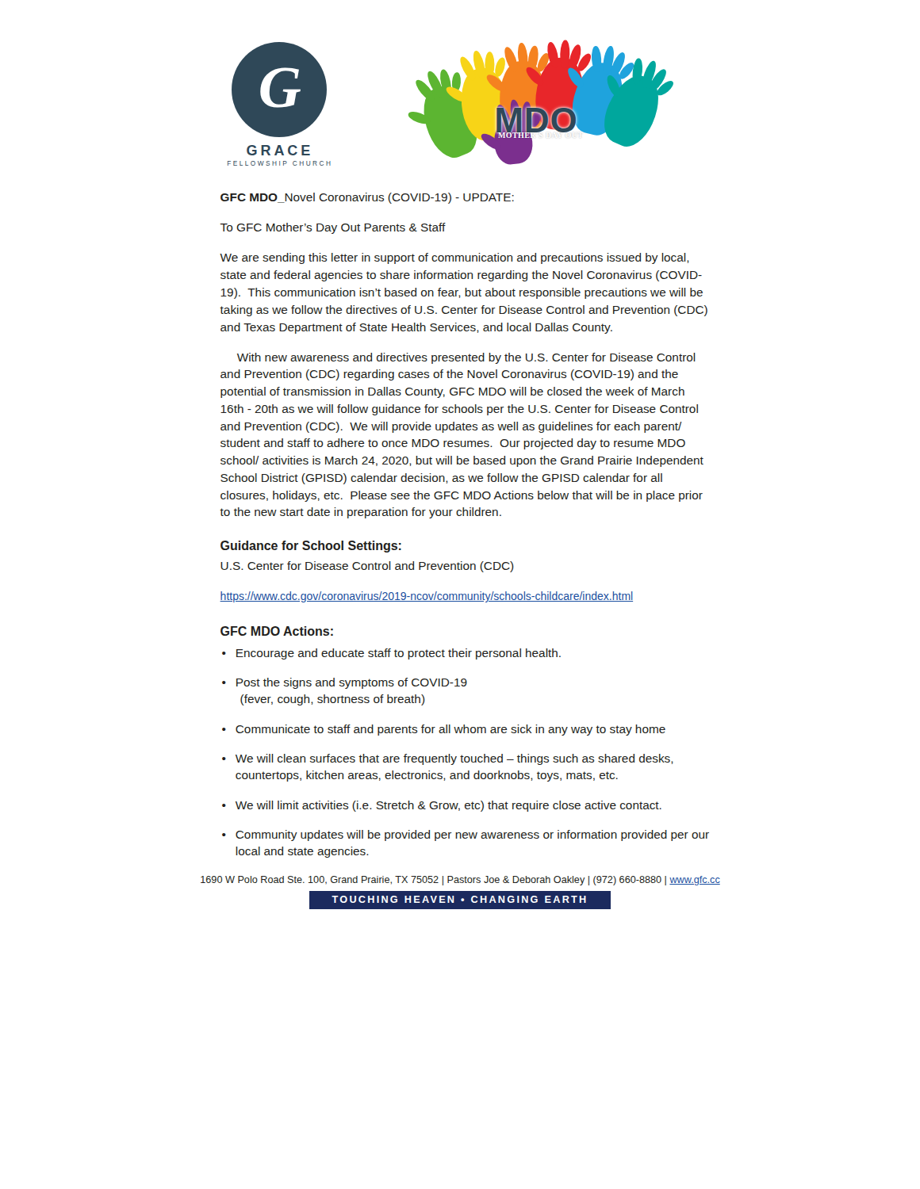G
GRACE
FELLOWSHIP CHURCH
MDO
MOTHER'S DAY OUT
GFC MDO_Novel Coronavirus (COVID-19) - UPDATE:
To GFC Mother’s Day Out Parents & Staff
We are sending this letter in support of communication and precautions issued by local, state and federal agencies to share information regarding the Novel Coronavirus (COVID-19). This communication isn’t based on fear, but about responsible precautions we will be taking as we follow the directives of U.S. Center for Disease Control and Prevention (CDC) and Texas Department of State Health Services, and local Dallas County.
With new awareness and directives presented by the U.S. Center for Disease Control and Prevention (CDC) regarding cases of the Novel Coronavirus (COVID-19) and the potential of transmission in Dallas County, GFC MDO will be closed the week of March 16th - 20th as we will follow guidance for schools per the U.S. Center for Disease Control and Prevention (CDC). We will provide updates as well as guidelines for each parent/ student and staff to adhere to once MDO resumes. Our projected day to resume MDO school/ activities is March 24, 2020, but will be based upon the Grand Prairie Independent School District (GPISD) calendar decision, as we follow the GPISD calendar for all closures, holidays, etc. Please see the GFC MDO Actions below that will be in place prior to the new start date in preparation for your children.
Guidance for School Settings:
U.S. Center for Disease Control and Prevention (CDC)
https://www.cdc.gov/coronavirus/2019-ncov/community/schools-childcare/index.html
GFC MDO Actions:
Encourage and educate staff to protect their personal health.
Post the signs and symptoms of COVID-19 (fever, cough, shortness of breath)
Communicate to staff and parents for all whom are sick in any way to stay home
We will clean surfaces that are frequently touched – things such as shared desks, countertops, kitchen areas, electronics, and doorknobs, toys, mats, etc.
We will limit activities (i.e. Stretch & Grow, etc) that require close active contact.
Community updates will be provided per new awareness or information provided per our local and state agencies.
1690 W Polo Road Ste. 100, Grand Prairie, TX 75052 | Pastors Joe & Deborah Oakley | (972) 660-8880 | www.gfc.cc
TOUCHING HEAVEN • CHANGING EARTH